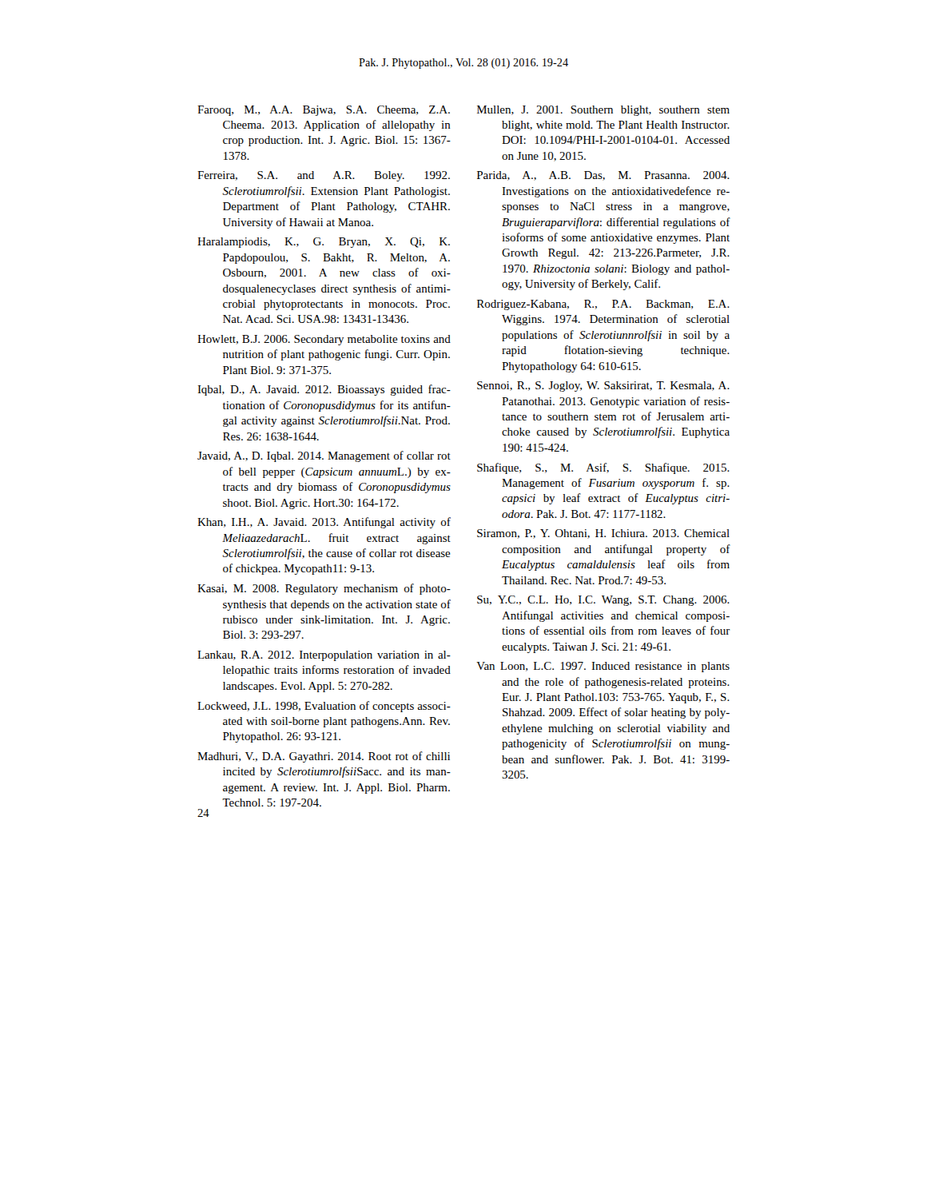Pak. J. Phytopathol., Vol. 28 (01) 2016. 19-24
Farooq, M., A.A. Bajwa, S.A. Cheema, Z.A. Cheema. 2013. Application of allelopathy in crop production. Int. J. Agric. Biol. 15: 1367-1378.
Ferreira, S.A. and A.R. Boley. 1992. Sclerotiumrolfsii. Extension Plant Pathologist. Department of Plant Pathology, CTAHR. University of Hawaii at Manoa.
Haralampiodis, K., G. Bryan, X. Qi, K. Papdopoulou, S. Bakht, R. Melton, A. Osbourn, 2001. A new class of oxidosqualenecyclases direct synthesis of antimicrobial phytoprotectants in monocots. Proc. Nat. Acad. Sci. USA.98: 13431-13436.
Howlett, B.J. 2006. Secondary metabolite toxins and nutrition of plant pathogenic fungi. Curr. Opin. Plant Biol. 9: 371-375.
Iqbal, D., A. Javaid. 2012. Bioassays guided fractionation of Coronopusdidymus for its antifungal activity against Sclerotiumrolfsii.Nat. Prod. Res. 26: 1638-1644.
Javaid, A., D. Iqbal. 2014. Management of collar rot of bell pepper (Capsicum annuum L.) by extracts and dry biomass of Coronopusdidymus shoot. Biol. Agric. Hort.30: 164-172.
Khan, I.H., A. Javaid. 2013. Antifungal activity of Meliaazedarach L. fruit extract against Sclerotiumrolfsii, the cause of collar rot disease of chickpea. Mycopath11: 9-13.
Kasai, M. 2008. Regulatory mechanism of photosynthesis that depends on the activation state of rubisco under sink-limitation. Int. J. Agric. Biol. 3: 293-297.
Lankau, R.A. 2012. Interpopulation variation in allelopathic traits informs restoration of invaded landscapes. Evol. Appl. 5: 270-282.
Lockweed, J.L. 1998, Evaluation of concepts associated with soil-borne plant pathogens.Ann. Rev. Phytopathol. 26: 93-121.
Madhuri, V., D.A. Gayathri. 2014. Root rot of chilli incited by Sclerotiumrolfsii Sacc. and its management. A review. Int. J. Appl. Biol. Pharm. Technol. 5: 197-204.
Mullen, J. 2001. Southern blight, southern stem blight, white mold. The Plant Health Instructor. DOI: 10.1094/PHI-I-2001-0104-01. Accessed on June 10, 2015.
Parida, A., A.B. Das, M. Prasanna. 2004. Investigations on the antioxidativedefence responses to NaCl stress in a mangrove, Bruguieraparviflora: differential regulations of isoforms of some antioxidative enzymes. Plant Growth Regul. 42: 213-226.Parmeter, J.R. 1970. Rhizoctonia solani: Biology and pathology, University of Berkely, Calif.
Rodriguez-Kabana, R., P.A. Backman, E.A. Wiggins. 1974. Determination of sclerotial populations of Sclerotiunnrolfsii in soil by a rapid flotation-sieving technique. Phytopathology 64: 610-615.
Sennoi, R., S. Jogloy, W. Saksirirat, T. Kesmala, A. Patanothai. 2013. Genotypic variation of resistance to southern stem rot of Jerusalem artichoke caused by Sclerotiumrolfsii. Euphytica 190: 415-424.
Shafique, S., M. Asif, S. Shafique. 2015. Management of Fusarium oxysporum f. sp. capsici by leaf extract of Eucalyptus citriodora. Pak. J. Bot. 47: 1177-1182.
Siramon, P., Y. Ohtani, H. Ichiura. 2013. Chemical composition and antifungal property of Eucalyptus camaldulensis leaf oils from Thailand. Rec. Nat. Prod.7: 49-53.
Su, Y.C., C.L. Ho, I.C. Wang, S.T. Chang. 2006. Antifungal activities and chemical compositions of essential oils from rom leaves of four eucalypts. Taiwan J. Sci. 21: 49-61.
Van Loon, L.C. 1997. Induced resistance in plants and the role of pathogenesis-related proteins. Eur. J. Plant Pathol.103: 753-765. Yaqub, F., S. Shahzad. 2009. Effect of solar heating by polyethylene mulching on sclerotial viability and pathogenicity of Sclerotiumrolfsii on mungbean and sunflower. Pak. J. Bot. 41: 3199-3205.
24